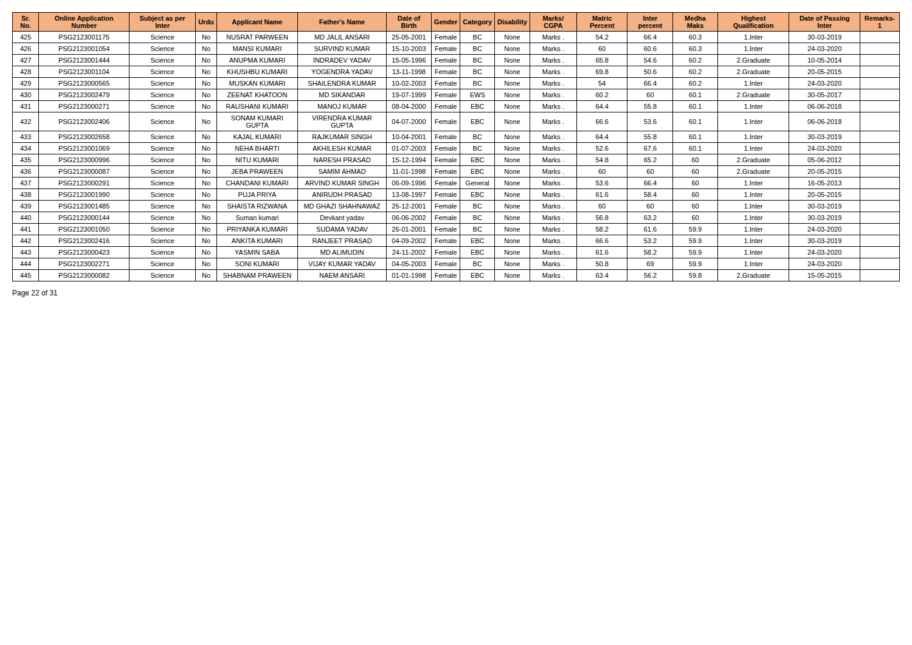| Sr. No. | Online Application Number | Subject as per Inter | Urdu | Applicant Name | Father's Name | Date of Birth | Gender | Category | Disability | Marks/ CGPA | Matric Percent | Inter percent | Medha Maks | Highest Qualification | Date of Passing Inter | Remarks-1 |
| --- | --- | --- | --- | --- | --- | --- | --- | --- | --- | --- | --- | --- | --- | --- | --- | --- |
| 425 | PSG2123001175 | Science | No | NUSRAT PARWEEN | MD JALIL ANSARI | 25-05-2001 | Female | BC | None | Marks . | 54.2 | 66.4 | 60.3 | 1.Inter | 30-03-2019 | |
| 426 | PSG2123001054 | Science | No | MANSI KUMARI | SURVIND KUMAR | 15-10-2003 | Female | BC | None | Marks . | 60 | 60.6 | 60.3 | 1.Inter | 24-03-2020 | |
| 427 | PSG2123001444 | Science | No | ANUPMA KUMARI | INDRADEV YADAV | 15-05-1996 | Female | BC | None | Marks . | 65.8 | 54.6 | 60.2 | 2.Graduate | 10-05-2014 | |
| 428 | PSG2123001104 | Science | No | KHUSHBU KUMARI | YOGENDRA YADAV | 13-11-1998 | Female | BC | None | Marks . | 69.8 | 50.6 | 60.2 | 2.Graduate | 20-05-2015 | |
| 429 | PSG2123000565 | Science | No | MUSKAN KUMARI | SHAILENDRA KUMAR | 10-02-2003 | Female | BC | None | Marks . | 54 | 66.4 | 60.2 | 1.Inter | 24-03-2020 | |
| 430 | PSG2123002479 | Science | No | ZEENAT KHATOON | MD SIKANDAR | 19-07-1999 | Female | EWS | None | Marks . | 60.2 | 60 | 60.1 | 2.Graduate | 30-05-2017 | |
| 431 | PSG2123000271 | Science | No | RAUSHANI KUMARI | MANOJ KUMAR | 08-04-2000 | Female | EBC | None | Marks . | 64.4 | 55.8 | 60.1 | 1.Inter | 06-06-2018 | |
| 432 | PSG2123002406 | Science | No | SONAM KUMARI GUPTA | VIRENDRA KUMAR GUPTA | 04-07-2000 | Female | EBC | None | Marks . | 66.6 | 53.6 | 60.1 | 1.Inter | 06-06-2018 | |
| 433 | PSG2123002658 | Science | No | KAJAL KUMARI | RAJKUMAR SINGH | 10-04-2001 | Female | BC | None | Marks . | 64.4 | 55.8 | 60.1 | 1.Inter | 30-03-2019 | |
| 434 | PSG2123001069 | Science | No | NEHA BHARTI | AKHILESH KUMAR | 01-07-2003 | Female | BC | None | Marks . | 52.6 | 67.6 | 60.1 | 1.Inter | 24-03-2020 | |
| 435 | PSG2123000996 | Science | No | NITU KUMARI | NARESH PRASAD | 15-12-1994 | Female | EBC | None | Marks . | 54.8 | 65.2 | 60 | 2.Graduate | 05-06-2012 | |
| 436 | PSG2123000087 | Science | No | JEBA PRAWEEN | SAMIM AHMAD | 11-01-1998 | Female | EBC | None | Marks . | 60 | 60 | 60 | 2.Graduate | 20-05-2015 | |
| 437 | PSG2123000291 | Science | No | CHANDANI KUMARI | ARVIND KUMAR SINGH | 06-09-1996 | Female | General | None | Marks . | 53.6 | 66.4 | 60 | 1.Inter | 16-05-2013 | |
| 438 | PSG2123001990 | Science | No | PUJA PRIYA | ANIRUDH PRASAD | 13-08-1997 | Female | EBC | None | Marks . | 61.6 | 58.4 | 60 | 1.Inter | 20-05-2015 | |
| 439 | PSG2123001485 | Science | No | SHAISTA RIZWANA | MD GHAZI SHAHNAWAZ | 25-12-2001 | Female | BC | None | Marks . | 60 | 60 | 60 | 1.Inter | 30-03-2019 | |
| 440 | PSG2123000144 | Science | No | Suman kumari | Devkant yadav | 06-06-2002 | Female | BC | None | Marks . | 56.8 | 63.2 | 60 | 1.Inter | 30-03-2019 | |
| 441 | PSG2123001050 | Science | No | PRIYANKA KUMARI | SUDAMA YADAV | 26-01-2001 | Female | BC | None | Marks . | 58.2 | 61.6 | 59.9 | 1.Inter | 24-03-2020 | |
| 442 | PSG2123002416 | Science | No | ANKITA KUMARI | RANJEET PRASAD | 04-09-2002 | Female | EBC | None | Marks . | 66.6 | 53.2 | 59.9 | 1.Inter | 30-03-2019 | |
| 443 | PSG2123000423 | Science | No | YASMIN SABA | MD ALIMUDIN | 24-11-2002 | Female | EBC | None | Marks . | 61.6 | 58.2 | 59.9 | 1.Inter | 24-03-2020 | |
| 444 | PSG2123002271 | Science | No | SONI KUMARI | VIJAY KUMAR YADAV | 04-05-2003 | Female | BC | None | Marks . | 50.8 | 69 | 59.9 | 1.Inter | 24-03-2020 | |
| 445 | PSG2123000082 | Science | No | SHABNAM PRAWEEN | NAEM ANSARI | 01-01-1998 | Female | EBC | None | Marks . | 63.4 | 56.2 | 59.8 | 2.Graduate | 15-05-2015 | |
Page 22 of 31